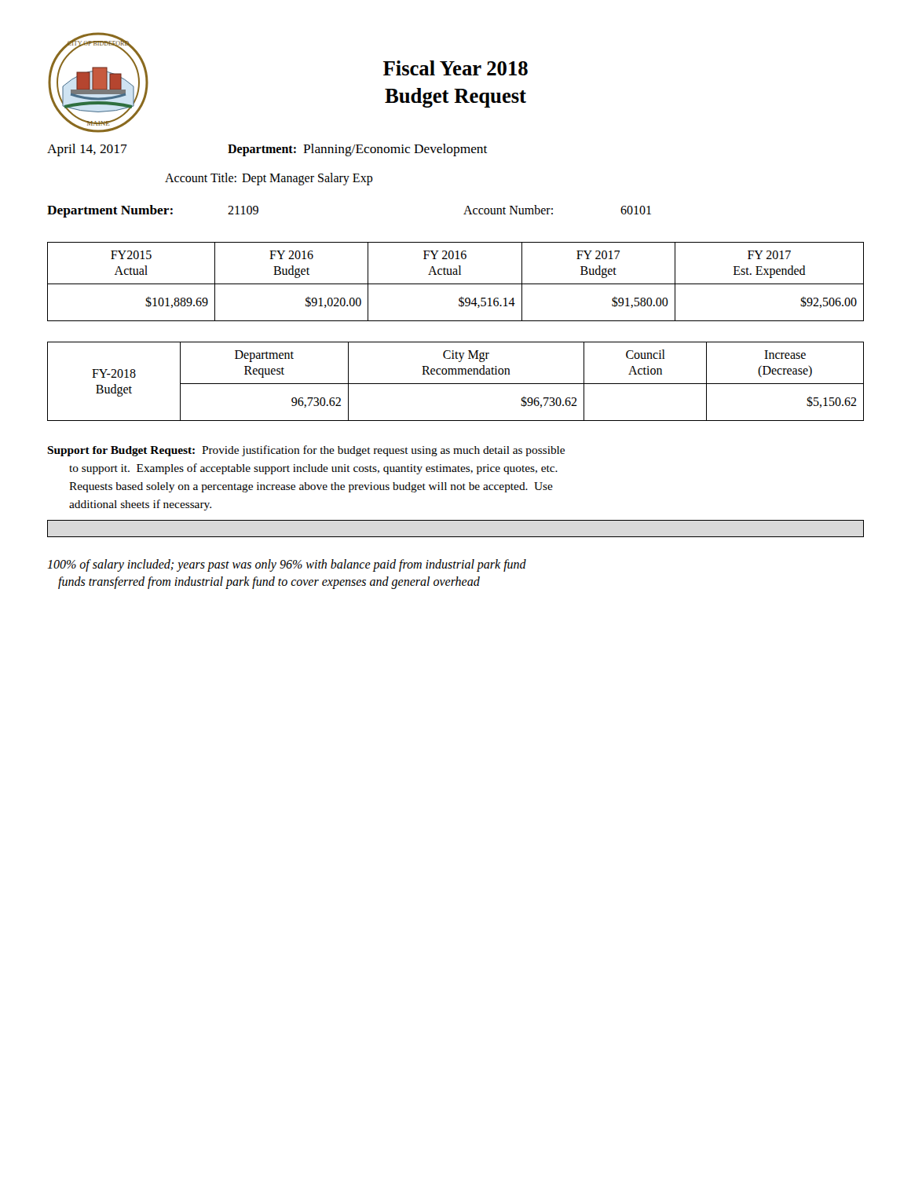CITY OF BIDDEFORD MAINE
Fiscal Year 2018
Budget Request
April 14, 2017
Department:
Planning/Economic Development
Account Title: Dept Manager Salary Exp
Department Number:
21109
Account Number:
60101
| FY2015 Actual | FY 2016 Budget | FY 2016 Actual | FY 2017 Budget | FY 2017 Est. Expended |
| --- | --- | --- | --- | --- |
| $101,889.69 | $91,020.00 | $94,516.14 | $91,580.00 | $92,506.00 |
| FY-2018 Budget | Department Request | City Mgr Recommendation | Council Action | Increase (Decrease) |
| --- | --- | --- | --- | --- |
| 96,730.62 | $96,730.62 | | $5,150.62 |
Support for Budget Request: Provide justification for the budget request using as much detail as possible
to support it. Examples of acceptable support include unit costs, quantity estimates, price quotes, etc.
Requests based solely on a percentage increase above the previous budget will not be accepted. Use
additional sheets if necessary.
100% of salary included; years past was only 96% with balance paid from industrial park fund
funds transferred from industrial park fund to cover expenses and general overhead